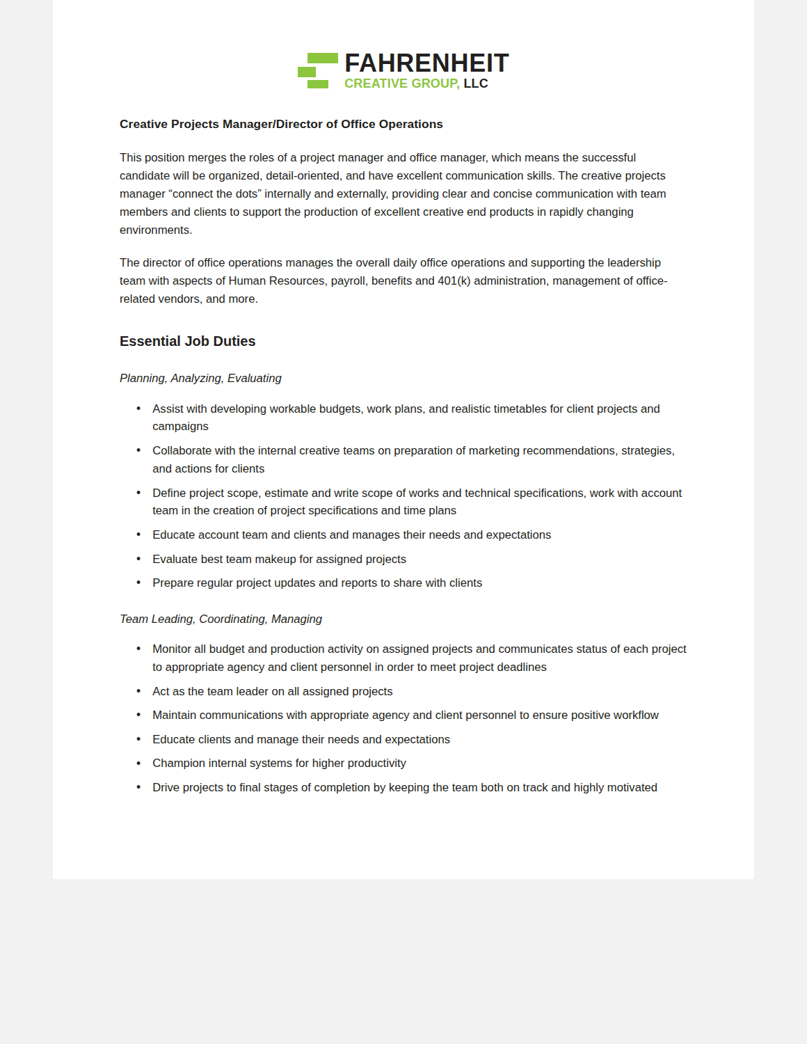FAHRENHEIT
CREATIVE GROUP, LLC
Creative Projects Manager/Director of Office Operations
This position merges the roles of a project manager and office manager, which means the successful candidate will be organized, detail-oriented, and have excellent communication skills. The creative projects manager “connect the dots” internally and externally, providing clear and concise communication with team members and clients to support the production of excellent creative end products in rapidly changing environments.
The director of office operations manages the overall daily office operations and supporting the leadership team with aspects of Human Resources, payroll, benefits and 401(k) administration, management of office-related vendors, and more.
Essential Job Duties
Planning, Analyzing, Evaluating
Assist with developing workable budgets, work plans, and realistic timetables for client projects and campaigns
Collaborate with the internal creative teams on preparation of marketing recommendations, strategies, and actions for clients
Define project scope, estimate and write scope of works and technical specifications, work with account team in the creation of project specifications and time plans
Educate account team and clients and manages their needs and expectations
Evaluate best team makeup for assigned projects
Prepare regular project updates and reports to share with clients
Team Leading, Coordinating, Managing
Monitor all budget and production activity on assigned projects and communicates status of each project to appropriate agency and client personnel in order to meet project deadlines
Act as the team leader on all assigned projects
Maintain communications with appropriate agency and client personnel to ensure positive workflow
Educate clients and manage their needs and expectations
Champion internal systems for higher productivity
Drive projects to final stages of completion by keeping the team both on track and highly motivated